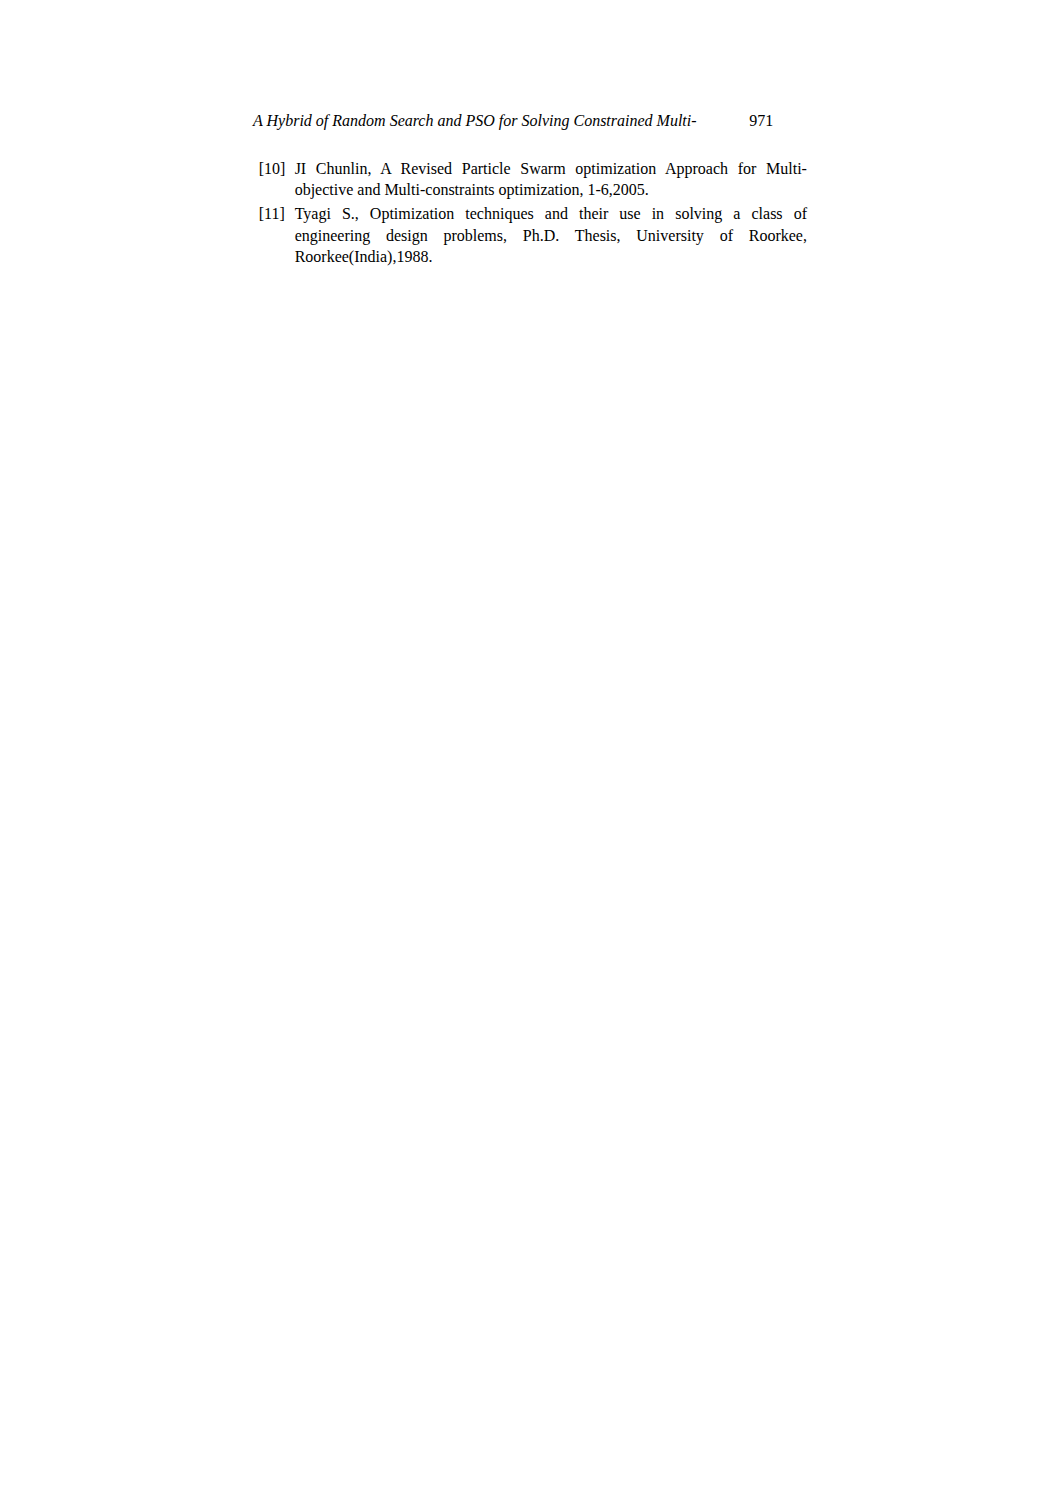A Hybrid of Random Search and PSO for Solving Constrained Multi- 971
[10] JI Chunlin, A Revised Particle Swarm optimization Approach for Multi-objective and Multi-constraints optimization, 1-6,2005.
[11] Tyagi S., Optimization techniques and their use in solving a class of engineering design problems, Ph.D. Thesis, University of Roorkee, Roorkee(India),1988.